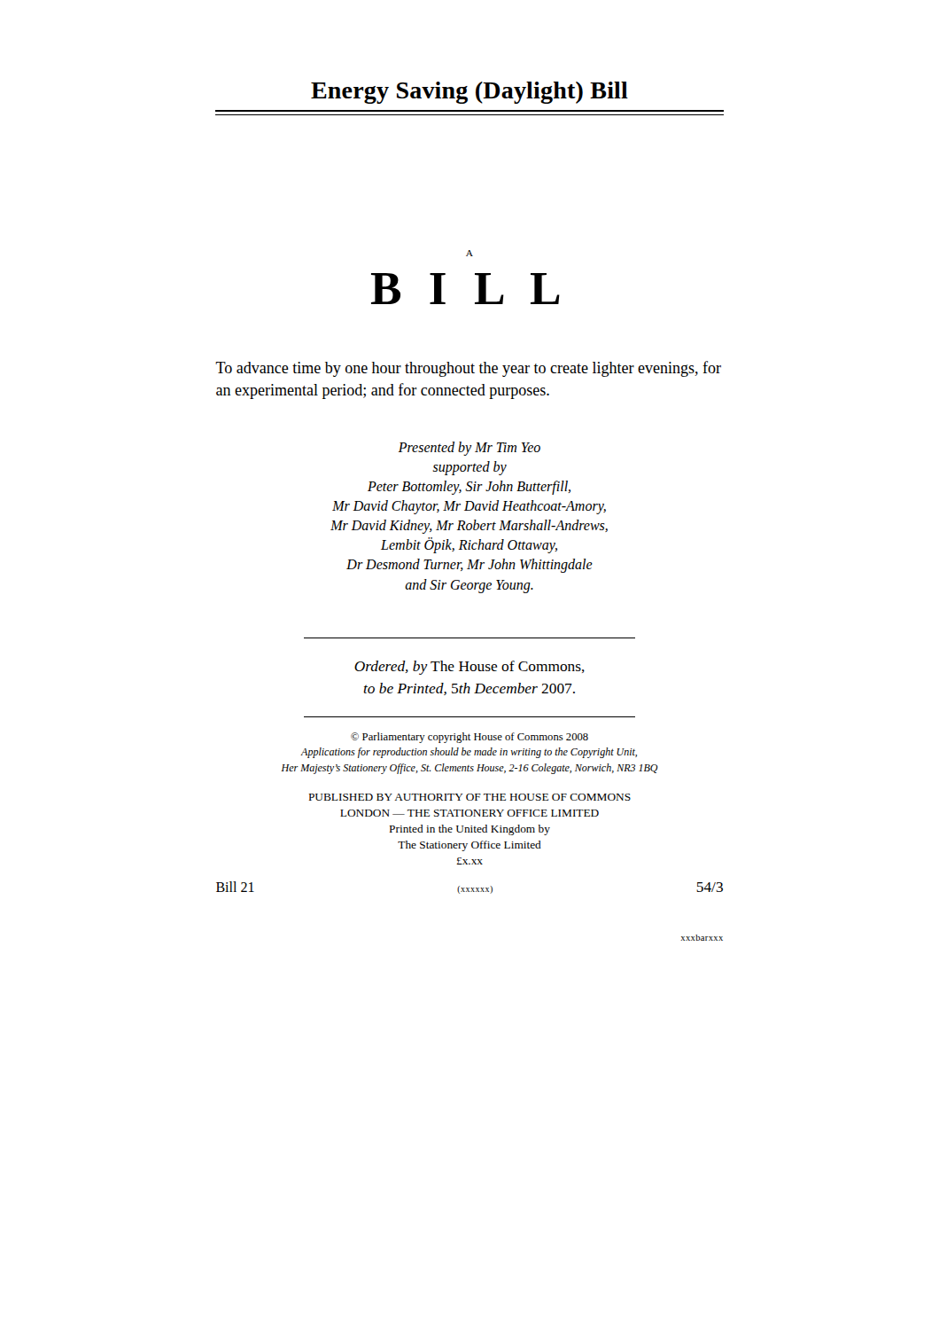Energy Saving (Daylight) Bill
A
B I L L
To advance time by one hour throughout the year to create lighter evenings, for an experimental period; and for connected purposes.
Presented by Mr Tim Yeo
supported by
Peter Bottomley, Sir John Butterfill,
Mr David Chaytor, Mr David Heathcoat-Amory,
Mr David Kidney, Mr Robert Marshall-Andrews,
Lembit Öpik, Richard Ottaway,
Dr Desmond Turner, Mr John Whittingdale
and Sir George Young.
Ordered, by The House of Commons,
to be Printed, 5th December 2007.
© Parliamentary copyright House of Commons 2008
Applications for reproduction should be made in writing to the Copyright Unit,
Her Majesty’s Stationery Office, St. Clements House, 2-16 Colegate, Norwich, NR3 1BQ
PUBLISHED BY AUTHORITY OF THE HOUSE OF COMMONS
LONDON — THE STATIONERY OFFICE LIMITED
Printed in the United Kingdom by
The Stationery Office Limited
£x.xx
Bill 21 (xxxxxx) 54/3
xxxbarxxx